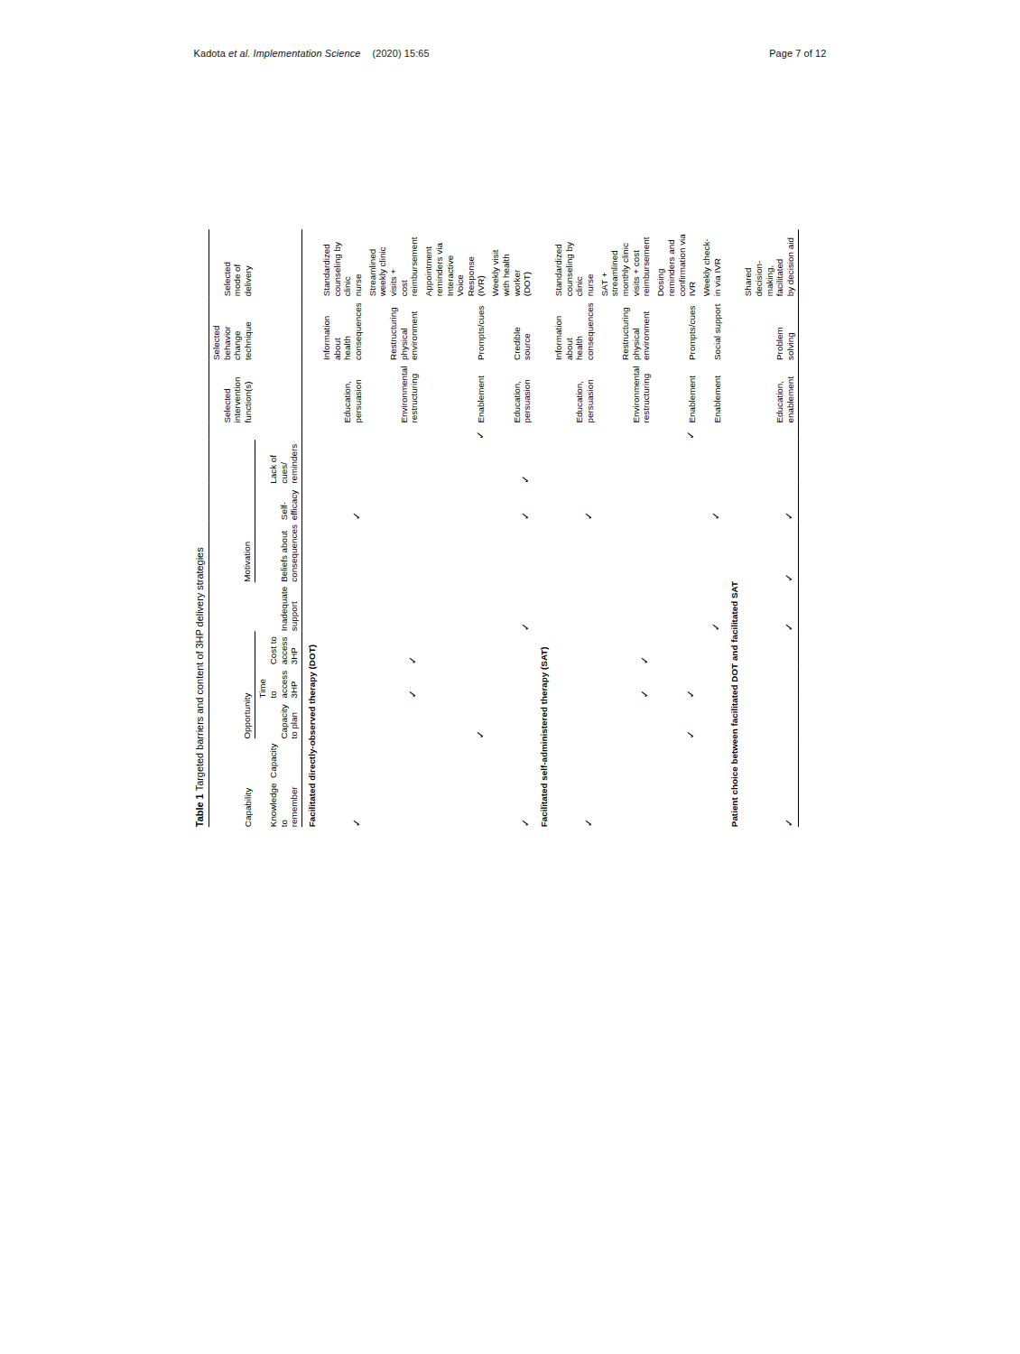Kadota et al. Implementation Science (2020) 15:65
Page 7 of 12
Table 1 Targeted barriers and content of 3HP delivery strategies
| Capability | Opportunity | | Motivation | | Selected intervention function(s) | Selected behavior change technique | Selected mode of delivery |
| --- | --- | --- | --- | --- | --- | --- | --- |
| Knowledge Capacity to remember | Capacity to plan | Time to access 3HP | Cost to access 3HP | Inadequate support | Beliefs about consequences | Self- efficacy | Lack of cues/ reminders | | | | |
| Facilitated directly-observed therapy (DOT) |
| ✓ | | | | | | ✓ | | | Education, persuasion | Information about health consequences | Standardized counseling by clinic nurse |
| | | ✓ | ✓ | | | | | | Environmental restructuring | Restructuring physical environment | Streamlined weekly clinic visits + cost reimbursement |
| | ✓ | | | | | | | ✓ | Enablement | Prompts/cues | Appointment reminders via Interactive Voice Response (IVR) |
| ✓ | | | | ✓ | | ✓ | ✓ | | Education, persuasion | Credible source | Weekly visit with health worker (DOT) |
| Facilitated self-administered therapy (SAT) |
| ✓ | | | | | | ✓ | | | Education, persuasion | Information about health consequences | Standardized counseling by clinic nurse |
| | | ✓ | ✓ | | | | | | Environmental restructuring | Restructuring physical environment | SAT + streamlined monthly clinic visits + cost reimbursement |
| | ✓ | ✓ | | | | | | ✓ | Enablement | Prompts/cues | Dosing reminders and confirmation via IVR |
| | | | | ✓ | | ✓ | | | Enablement | Social support | Weekly check-in via IVR |
| Patient choice between facilitated DOT and facilitated SAT |
| ✓ | | | | ✓ | ✓ | ✓ | | | Education, enablement | Problem solving | Shared decision-making, facilitated by decision aid |